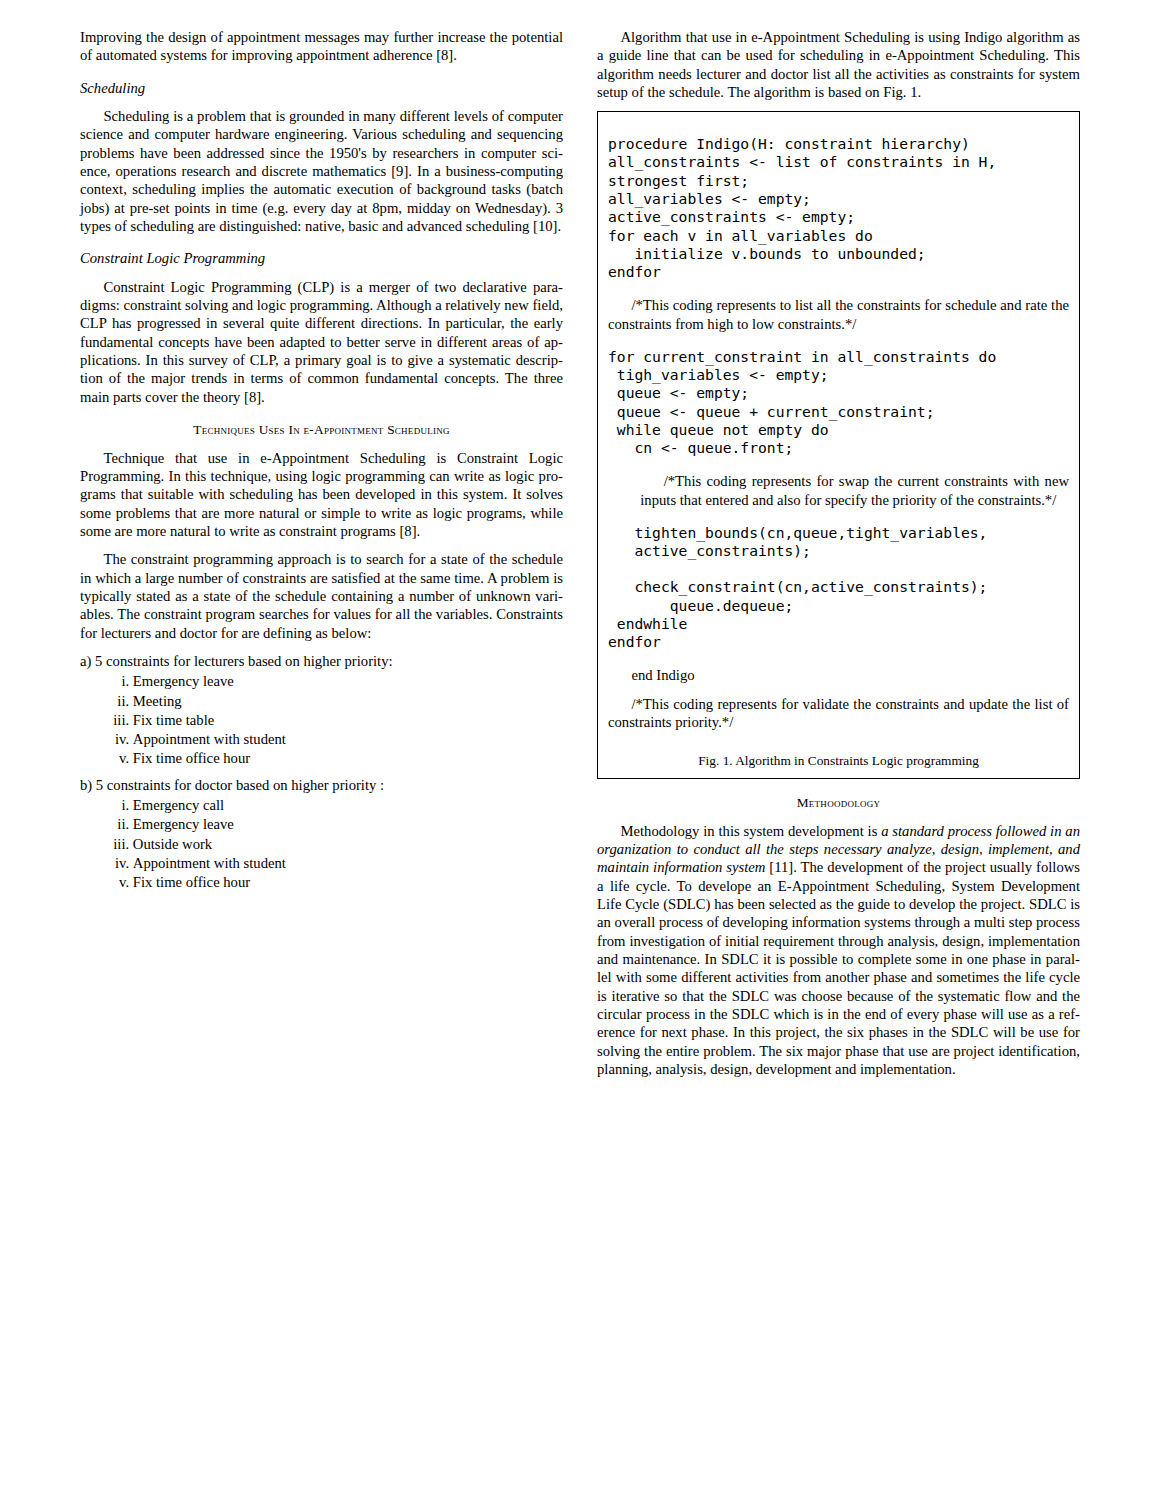Improving the design of appointment messages may further increase the potential of automated systems for improving appointment adherence [8].
Scheduling
Scheduling is a problem that is grounded in many different levels of computer science and computer hardware engineering. Various scheduling and sequencing problems have been addressed since the 1950's by researchers in computer science, operations research and discrete mathematics [9]. In a business-computing context, scheduling implies the automatic execution of background tasks (batch jobs) at pre-set points in time (e.g. every day at 8pm, midday on Wednesday). 3 types of scheduling are distinguished: native, basic and advanced scheduling [10].
Constraint Logic Programming
Constraint Logic Programming (CLP) is a merger of two declarative paradigms: constraint solving and logic programming. Although a relatively new field, CLP has progressed in several quite different directions. In particular, the early fundamental concepts have been adapted to better serve in different areas of applications. In this survey of CLP, a primary goal is to give a systematic description of the major trends in terms of common fundamental concepts. The three main parts cover the theory [8].
Techniques Uses In e-Appointment Scheduling
Technique that use in e-Appointment Scheduling is Constraint Logic Programming. In this technique, using logic programming can write as logic programs that suitable with scheduling has been developed in this system. It solves some problems that are more natural or simple to write as logic programs, while some are more natural to write as constraint programs [8].
The constraint programming approach is to search for a state of the schedule in which a large number of constraints are satisfied at the same time. A problem is typically stated as a state of the schedule containing a number of unknown variables. The constraint program searches for values for all the variables. Constraints for lecturers and doctor for are defining as below:
a) 5 constraints for lecturers based on higher priority:
Emergency leave
Meeting
Fix time table
Appointment with student
Fix time office hour
b) 5 constraints for doctor based on higher priority :
Emergency call
Emergency leave
Outside work
Appointment with student
Fix time office hour
Algorithm that use in e-Appointment Scheduling is using Indigo algorithm as a guide line that can be used for scheduling in e-Appointment Scheduling. This algorithm needs lecturer and doctor list all the activities as constraints for system setup of the schedule. The algorithm is based on Fig. 1.
procedure Indigo(H: constraint hierarchy)
all_constraints <- list of constraints in H,
strongest first;
all_variables <- empty;
active_constraints <- empty;
for each v in all_variables do
   initialize v.bounds to unbounded;
endfor
/*This coding represents to list all the constraints for schedule and rate the constraints from high to low constraints.*/
for current_constraint in all_constraints do
 tigh_variables <- empty;
 queue <- empty;
 queue <- queue + current_constraint;
 while queue not empty do
   cn <- queue.front;
/*This coding represents for swap the current constraints with new inputs that entered and also for specify the priority of the constraints.*/
   tighten_bounds(cn,queue,tight_variables,
   active_constraints);

   check_constraint(cn,active_constraints);
       queue.dequeue;
 endwhile
endfor
end Indigo
/*This coding represents for validate the constraints and update the list of constraints priority.*/
Fig. 1. Algorithm in Constraints Logic programming
Methoodology
Methodology in this system development is a standard process followed in an organization to conduct all the steps necessary analyze, design, implement, and maintain information system [11]. The development of the project usually follows a life cycle. To develope an E-Appointment Scheduling, System Development Life Cycle (SDLC) has been selected as the guide to develop the project. SDLC is an overall process of developing information systems through a multi step process from investigation of initial requirement through analysis, design, implementation and maintenance. In SDLC it is possible to complete some in one phase in parallel with some different activities from another phase and sometimes the life cycle is iterative so that the SDLC was choose because of the systematic flow and the circular process in the SDLC which is in the end of every phase will use as a reference for next phase. In this project, the six phases in the SDLC will be use for solving the entire problem. The six major phase that use are project identification, planning, analysis, design, development and implementation.